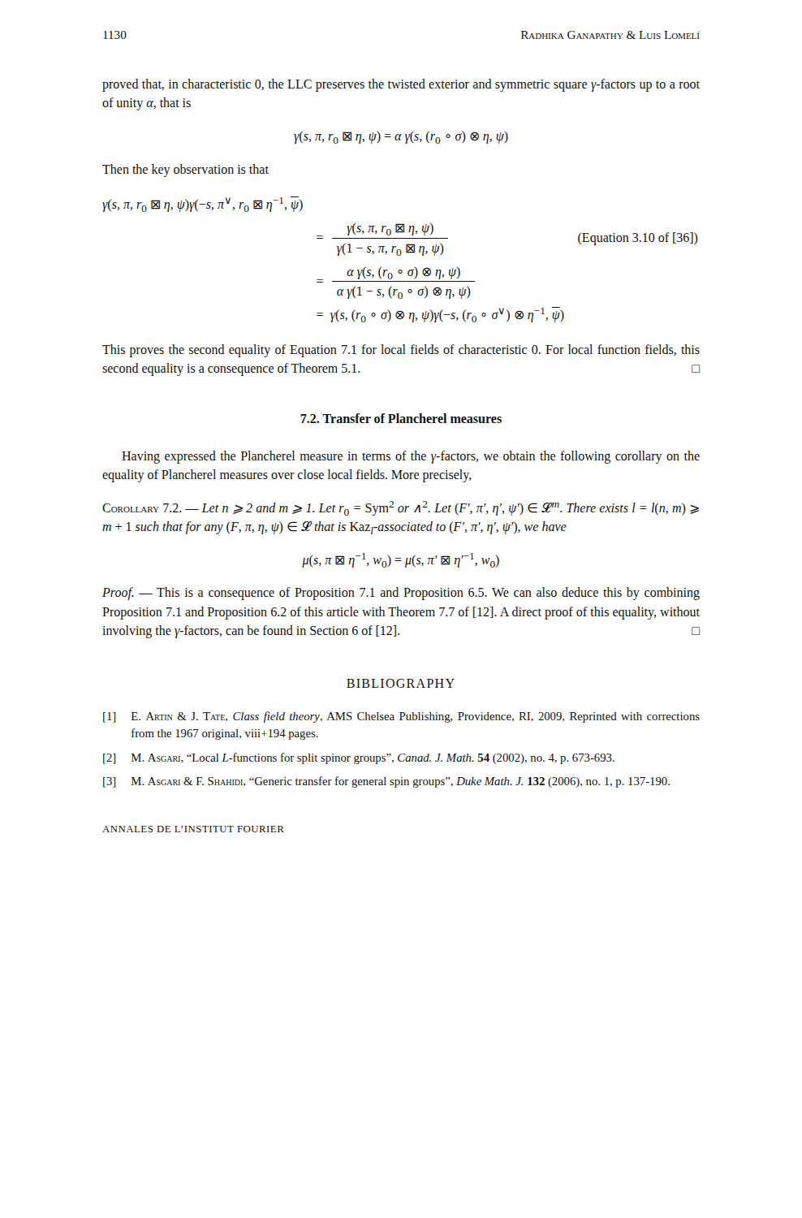1130 Radhika Ganapathy & Luis Lomelí
proved that, in characteristic 0, the LLC preserves the twisted exterior and symmetric square γ-factors up to a root of unity α, that is
γ(s, π, r0 ⊠ η, ψ) = α γ(s, (r0 ∘ σ) ⊗ η, ψ)
Then the key observation is that
| γ ( s , π , r 0 ⊠ η , ψ ) γ (− s , π ∨ , r 0 ⊠ η −1 , ψ ) | | | |
| | = | γ ( s , π , r 0 ⊠ η , ψ ) γ (1 − s , π , r 0 ⊠ η , ψ ) | (Equation 3.10 of [36]) |
| | = | α γ ( s , ( r 0 ∘ σ ) ⊗ η , ψ ) α γ (1 − s , ( r 0 ∘ σ ) ⊗ η , ψ ) | |
| | = | γ ( s , ( r 0 ∘ σ ) ⊗ η , ψ ) γ (− s , ( r 0 ∘ σ ∨ ) ⊗ η −1 , ψ ) | |
This proves the second equality of Equation 7.1 for local fields of characteristic 0. For local function fields, this second equality is a consequence of Theorem 5.1. □
7.2. Transfer of Plancherel measures
Having expressed the Plancherel measure in terms of the γ-factors, we obtain the following corollary on the equality of Plancherel measures over close local fields. More precisely,
Corollary 7.2. — Let n ⩾ 2 and m ⩾ 1. Let r0 = Sym2 or ∧2. Let (F′, π′, η′, ψ′) ∈ 𝓛m. There exists l = l(n, m) ⩾ m + 1 such that for any (F, π, η, ψ) ∈ 𝓛 that is Kazl-associated to (F′, π′, η′, ψ′), we have
μ(s, π ⊠ η−1, w0) = μ(s, π′ ⊠ η′−1, w0)
Proof. — This is a consequence of Proposition 7.1 and Proposition 6.5. We can also deduce this by combining Proposition 7.1 and Proposition 6.2 of this article with Theorem 7.7 of [12]. A direct proof of this equality, without involving the γ-factors, can be found in Section 6 of [12]. □
BIBLIOGRAPHY
E. Artin & J. Tate, Class field theory, AMS Chelsea Publishing, Providence, RI, 2009, Reprinted with corrections from the 1967 original, viii+194 pages.
M. Asgari, “Local L-functions for split spinor groups”, Canad. J. Math. 54 (2002), no. 4, p. 673-693.
M. Asgari & F. Shahidi, “Generic transfer for general spin groups”, Duke Math. J. 132 (2006), no. 1, p. 137-190.
ANNALES DE L’INSTITUT FOURIER